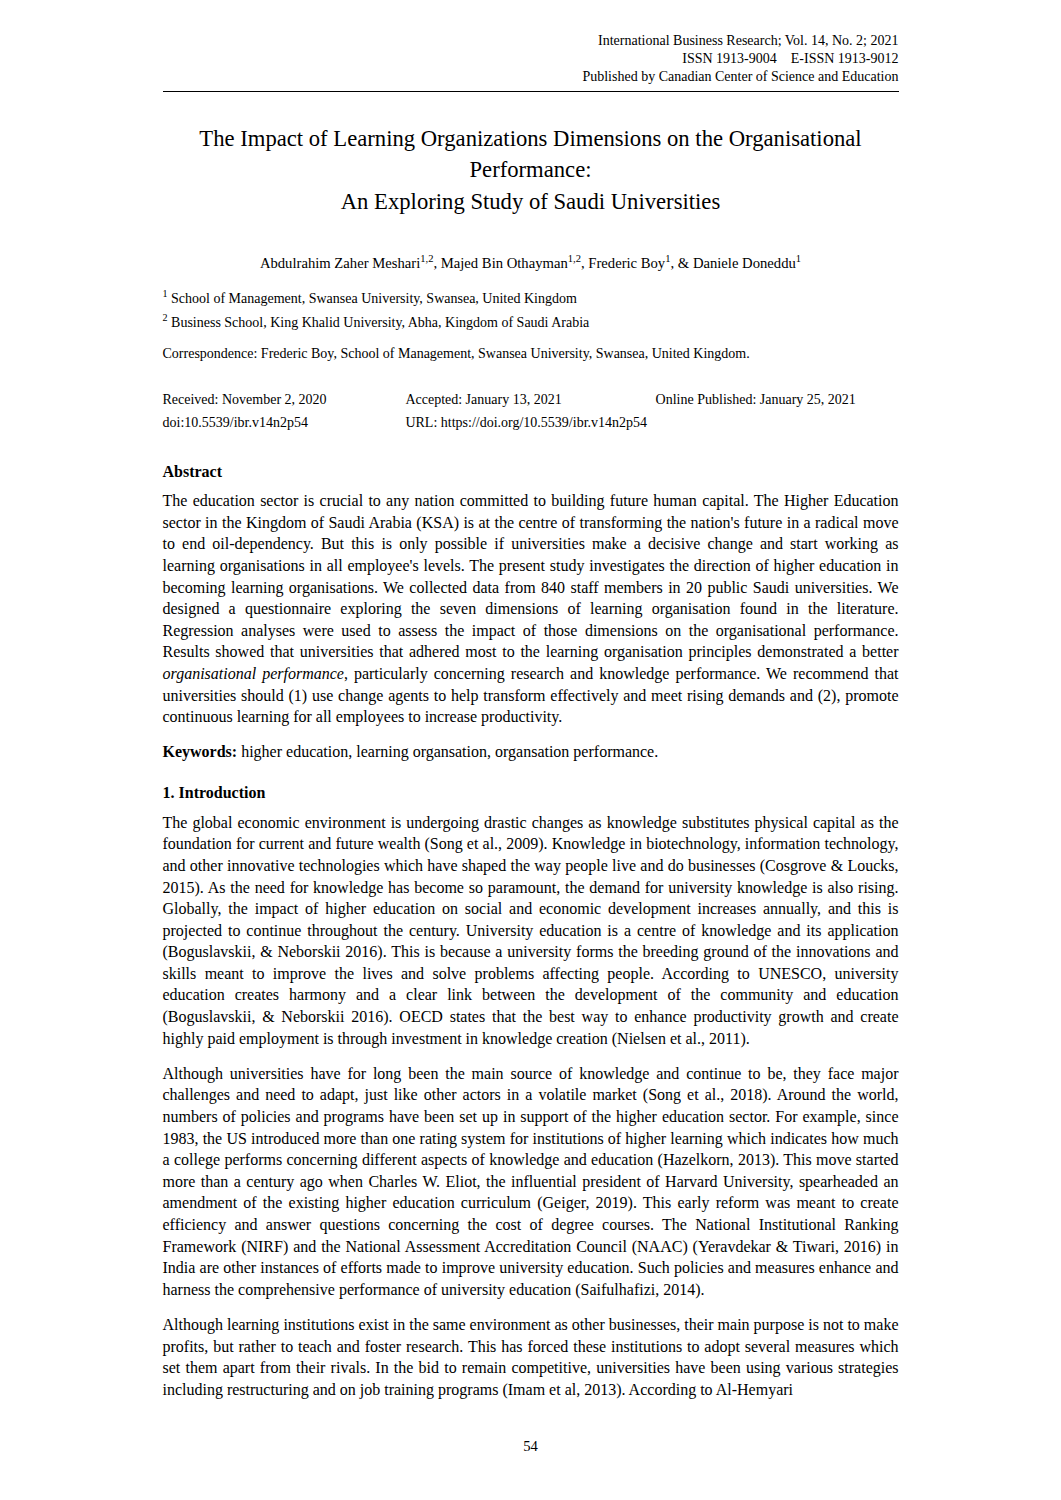International Business Research; Vol. 14, No. 2; 2021
ISSN 1913-9004 E-ISSN 1913-9012
Published by Canadian Center of Science and Education
The Impact of Learning Organizations Dimensions on the Organisational Performance:
An Exploring Study of Saudi Universities
Abdulrahim Zaher Meshari1,2, Majed Bin Othayman1,2, Frederic Boy1, & Daniele Doneddu1
1 School of Management, Swansea University, Swansea, United Kingdom
2 Business School, King Khalid University, Abha, Kingdom of Saudi Arabia
Correspondence: Frederic Boy, School of Management, Swansea University, Swansea, United Kingdom.
| Received: November 2, 2020 | Accepted: January 13, 2021 | Online Published: January 25, 2021 |
| doi:10.5539/ibr.v14n2p54 | URL: https://doi.org/10.5539/ibr.v14n2p54 |
Abstract
The education sector is crucial to any nation committed to building future human capital. The Higher Education sector in the Kingdom of Saudi Arabia (KSA) is at the centre of transforming the nation's future in a radical move to end oil-dependency. But this is only possible if universities make a decisive change and start working as learning organisations in all employee's levels. The present study investigates the direction of higher education in becoming learning organisations. We collected data from 840 staff members in 20 public Saudi universities. We designed a questionnaire exploring the seven dimensions of learning organisation found in the literature. Regression analyses were used to assess the impact of those dimensions on the organisational performance. Results showed that universities that adhered most to the learning organisation principles demonstrated a better organisational performance, particularly concerning research and knowledge performance. We recommend that universities should (1) use change agents to help transform effectively and meet rising demands and (2), promote continuous learning for all employees to increase productivity.
Keywords: higher education, learning organsation, organsation performance.
1. Introduction
The global economic environment is undergoing drastic changes as knowledge substitutes physical capital as the foundation for current and future wealth (Song et al., 2009). Knowledge in biotechnology, information technology, and other innovative technologies which have shaped the way people live and do businesses (Cosgrove & Loucks, 2015). As the need for knowledge has become so paramount, the demand for university knowledge is also rising. Globally, the impact of higher education on social and economic development increases annually, and this is projected to continue throughout the century. University education is a centre of knowledge and its application (Boguslavskii, & Neborskii 2016). This is because a university forms the breeding ground of the innovations and skills meant to improve the lives and solve problems affecting people. According to UNESCO, university education creates harmony and a clear link between the development of the community and education (Boguslavskii, & Neborskii 2016). OECD states that the best way to enhance productivity growth and create highly paid employment is through investment in knowledge creation (Nielsen et al., 2011).
Although universities have for long been the main source of knowledge and continue to be, they face major challenges and need to adapt, just like other actors in a volatile market (Song et al., 2018). Around the world, numbers of policies and programs have been set up in support of the higher education sector. For example, since 1983, the US introduced more than one rating system for institutions of higher learning which indicates how much a college performs concerning different aspects of knowledge and education (Hazelkorn, 2013). This move started more than a century ago when Charles W. Eliot, the influential president of Harvard University, spearheaded an amendment of the existing higher education curriculum (Geiger, 2019). This early reform was meant to create efficiency and answer questions concerning the cost of degree courses. The National Institutional Ranking Framework (NIRF) and the National Assessment Accreditation Council (NAAC) (Yeravdekar & Tiwari, 2016) in India are other instances of efforts made to improve university education. Such policies and measures enhance and harness the comprehensive performance of university education (Saifulhafizi, 2014).
Although learning institutions exist in the same environment as other businesses, their main purpose is not to make profits, but rather to teach and foster research. This has forced these institutions to adopt several measures which set them apart from their rivals. In the bid to remain competitive, universities have been using various strategies including restructuring and on job training programs (Imam et al, 2013). According to Al-Hemyari
54